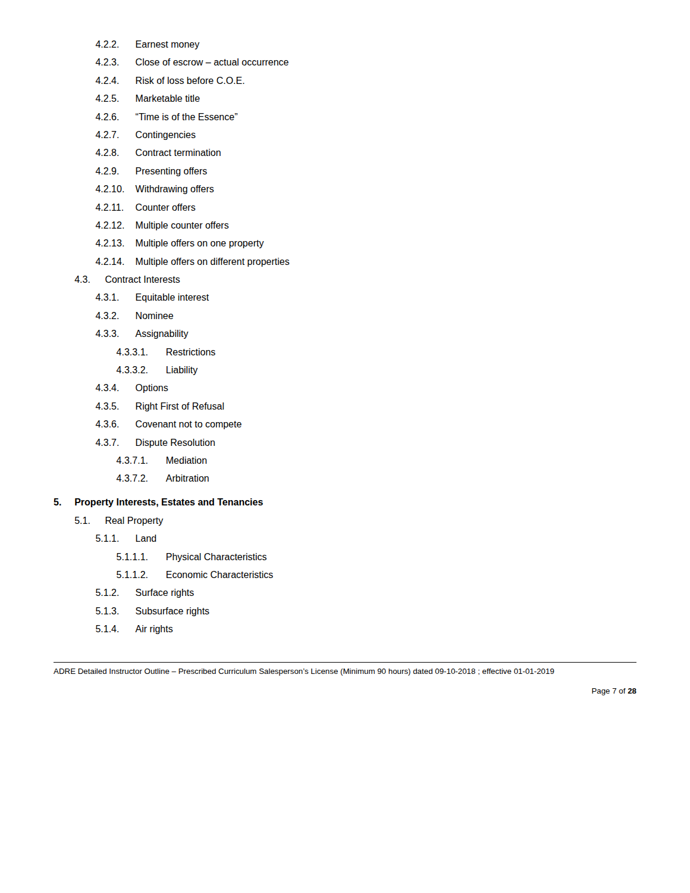4.2.2. Earnest money
4.2.3. Close of escrow – actual occurrence
4.2.4. Risk of loss before C.O.E.
4.2.5. Marketable title
4.2.6.“Time is of the Essence”
4.2.7. Contingencies
4.2.8. Contract termination
4.2.9. Presenting offers
4.2.10. Withdrawing offers
4.2.11. Counter offers
4.2.12. Multiple counter offers
4.2.13. Multiple offers on one property
4.2.14. Multiple offers on different properties
4.3. Contract Interests
4.3.1. Equitable interest
4.3.2. Nominee
4.3.3. Assignability
4.3.3.1. Restrictions
4.3.3.2. Liability
4.3.4. Options
4.3.5. Right First of Refusal
4.3.6. Covenant not to compete
4.3.7. Dispute Resolution
4.3.7.1. Mediation
4.3.7.2. Arbitration
5. Property Interests, Estates and Tenancies
5.1. Real Property
5.1.1. Land
5.1.1.1. Physical Characteristics
5.1.1.2. Economic Characteristics
5.1.2. Surface rights
5.1.3. Subsurface rights
5.1.4. Air rights
ADRE Detailed Instructor Outline – Prescribed Curriculum Salesperson’s License (Minimum 90 hours) dated 09-10-2018 ; effective 01-01-2019
Page 7 of 28